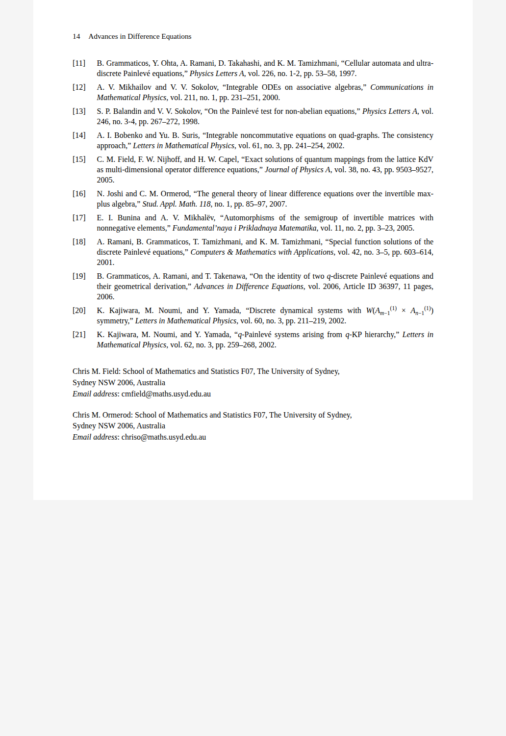14 Advances in Difference Equations
[11] B. Grammaticos, Y. Ohta, A. Ramani, D. Takahashi, and K. M. Tamizhmani, “Cellular automata and ultra-discrete Painlevé equations,” Physics Letters A, vol. 226, no. 1-2, pp. 53–58, 1997.
[12] A. V. Mikhailov and V. V. Sokolov, “Integrable ODEs on associative algebras,” Communications in Mathematical Physics, vol. 211, no. 1, pp. 231–251, 2000.
[13] S. P. Balandin and V. V. Sokolov, “On the Painlevé test for non-abelian equations,” Physics Letters A, vol. 246, no. 3-4, pp. 267–272, 1998.
[14] A. I. Bobenko and Yu. B. Suris, “Integrable noncommutative equations on quad-graphs. The consistency approach,” Letters in Mathematical Physics, vol. 61, no. 3, pp. 241–254, 2002.
[15] C. M. Field, F. W. Nijhoff, and H. W. Capel, “Exact solutions of quantum mappings from the lattice KdV as multi-dimensional operator difference equations,” Journal of Physics A, vol. 38, no. 43, pp. 9503–9527, 2005.
[16] N. Joshi and C. M. Ormerod, “The general theory of linear difference equations over the invertible max-plus algebra,” Stud. Appl. Math. 118, no. 1, pp. 85–97, 2007.
[17] E. I. Bunina and A. V. Mikhalëv, “Automorphisms of the semigroup of invertible matrices with nonnegative elements,” Fundamental’naya i Prikladnaya Matematika, vol. 11, no. 2, pp. 3–23, 2005.
[18] A. Ramani, B. Grammaticos, T. Tamizhmani, and K. M. Tamizhmani, “Special function solutions of the discrete Painlevé equations,” Computers & Mathematics with Applications, vol. 42, no. 3–5, pp. 603–614, 2001.
[19] B. Grammaticos, A. Ramani, and T. Takenawa, “On the identity of two q-discrete Painlevé equations and their geometrical derivation,” Advances in Difference Equations, vol. 2006, Article ID 36397, 11 pages, 2006.
[20] K. Kajiwara, M. Noumi, and Y. Yamada, “Discrete dynamical systems with W(Am−1(1) × An−1(1)) symmetry,” Letters in Mathematical Physics, vol. 60, no. 3, pp. 211–219, 2002.
[21] K. Kajiwara, M. Noumi, and Y. Yamada, “q-Painlevé systems arising from q-KP hierarchy,” Letters in Mathematical Physics, vol. 62, no. 3, pp. 259–268, 2002.
Chris M. Field: School of Mathematics and Statistics F07, The University of Sydney,
Sydney NSW 2006, Australia
Email address: cmfield@maths.usyd.edu.au
Chris M. Ormerod: School of Mathematics and Statistics F07, The University of Sydney,
Sydney NSW 2006, Australia
Email address: chriso@maths.usyd.edu.au